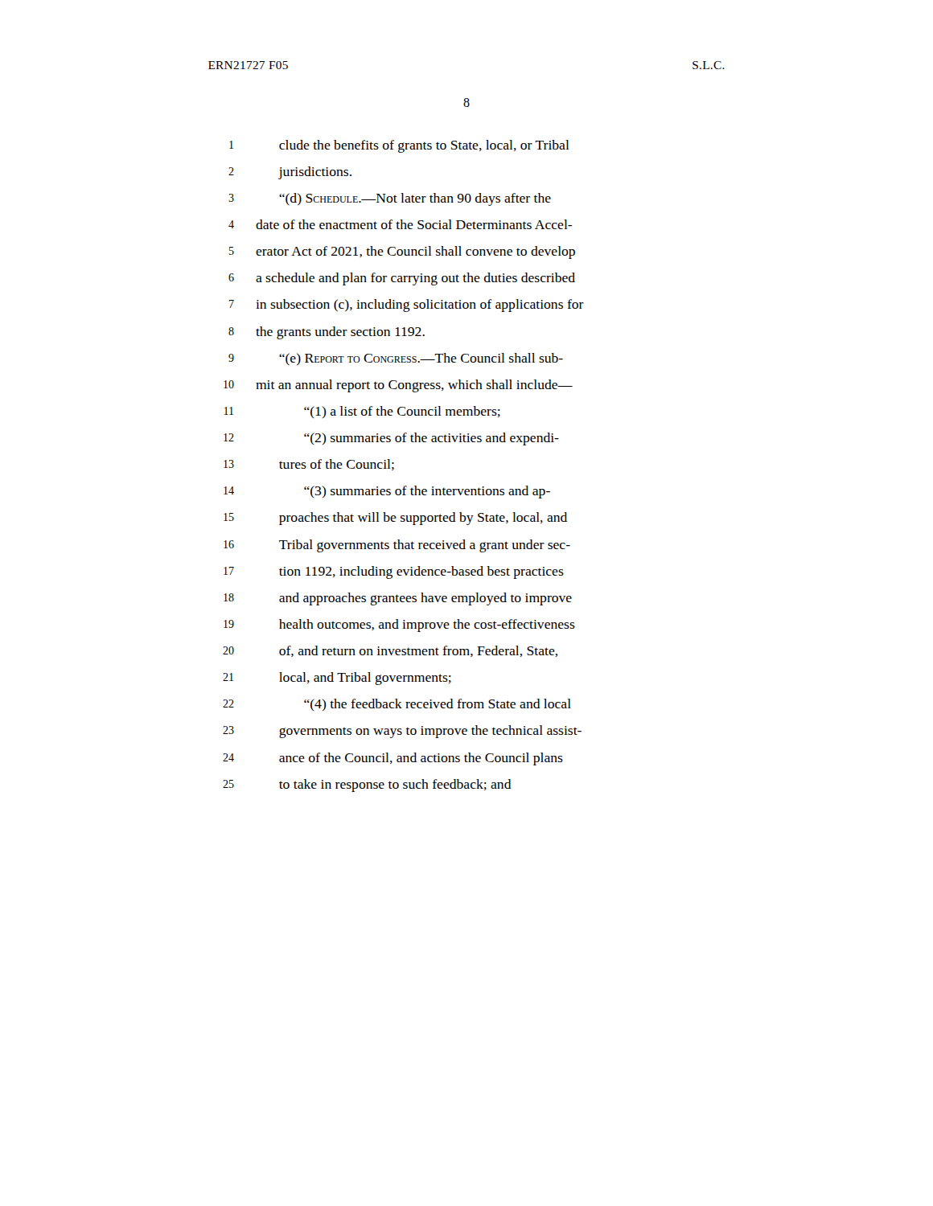ERN21727 F05 S.L.C.
8
clude the benefits of grants to State, local, or Tribal
jurisdictions.
“(d) Schedule.—Not later than 90 days after the
date of the enactment of the Social Determinants Accel-
erator Act of 2021, the Council shall convene to develop
a schedule and plan for carrying out the duties described
in subsection (c), including solicitation of applications for
the grants under section 1192.
“(e) Report to Congress.—The Council shall sub-
mit an annual report to Congress, which shall include—
“(1) a list of the Council members;
“(2) summaries of the activities and expendi-
tures of the Council;
“(3) summaries of the interventions and ap-
proaches that will be supported by State, local, and
Tribal governments that received a grant under sec-
tion 1192, including evidence-based best practices
and approaches grantees have employed to improve
health outcomes, and improve the cost-effectiveness
of, and return on investment from, Federal, State,
local, and Tribal governments;
“(4) the feedback received from State and local
governments on ways to improve the technical assist-
ance of the Council, and actions the Council plans
to take in response to such feedback; and